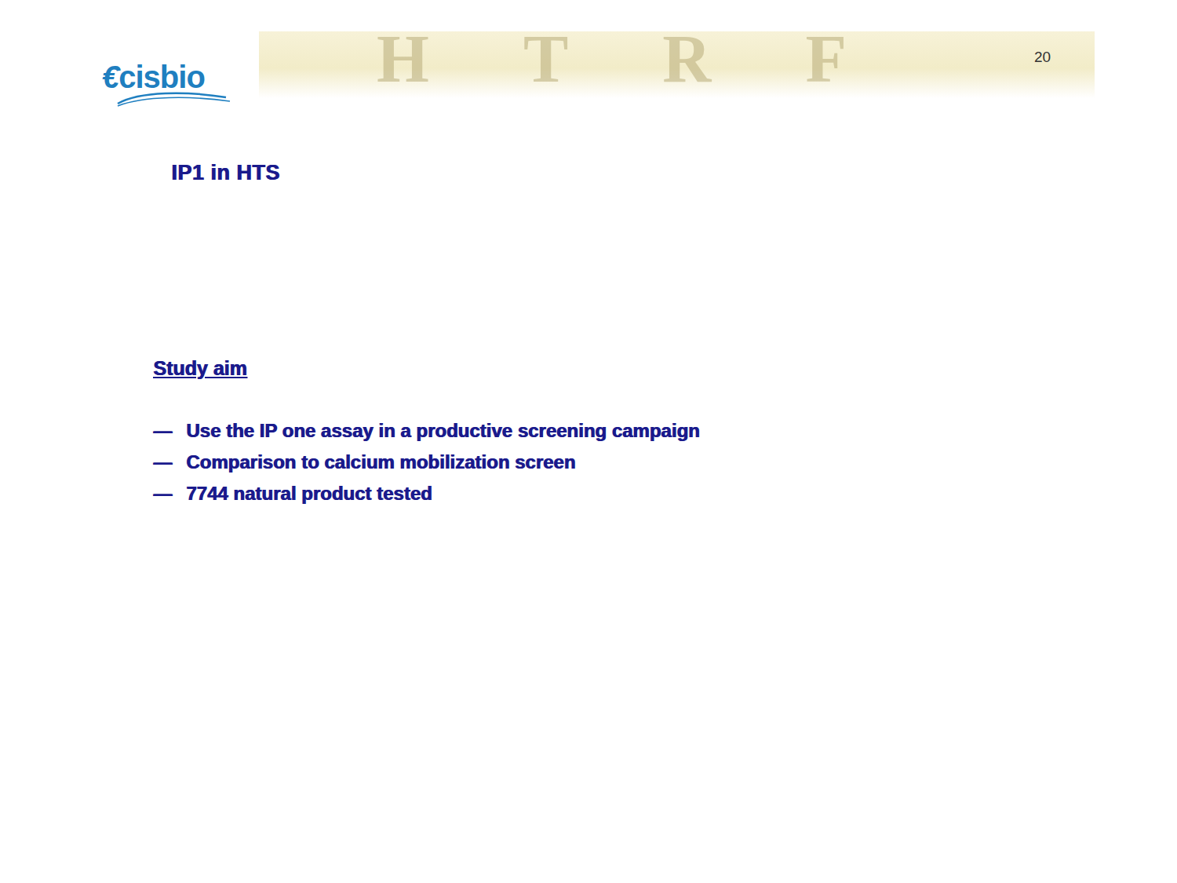HTRF
20
€cisbio
IP1 in HTS
Study aim
Use the IP one assay in a productive screening campaign
Comparison to calcium mobilization screen
7744 natural product tested